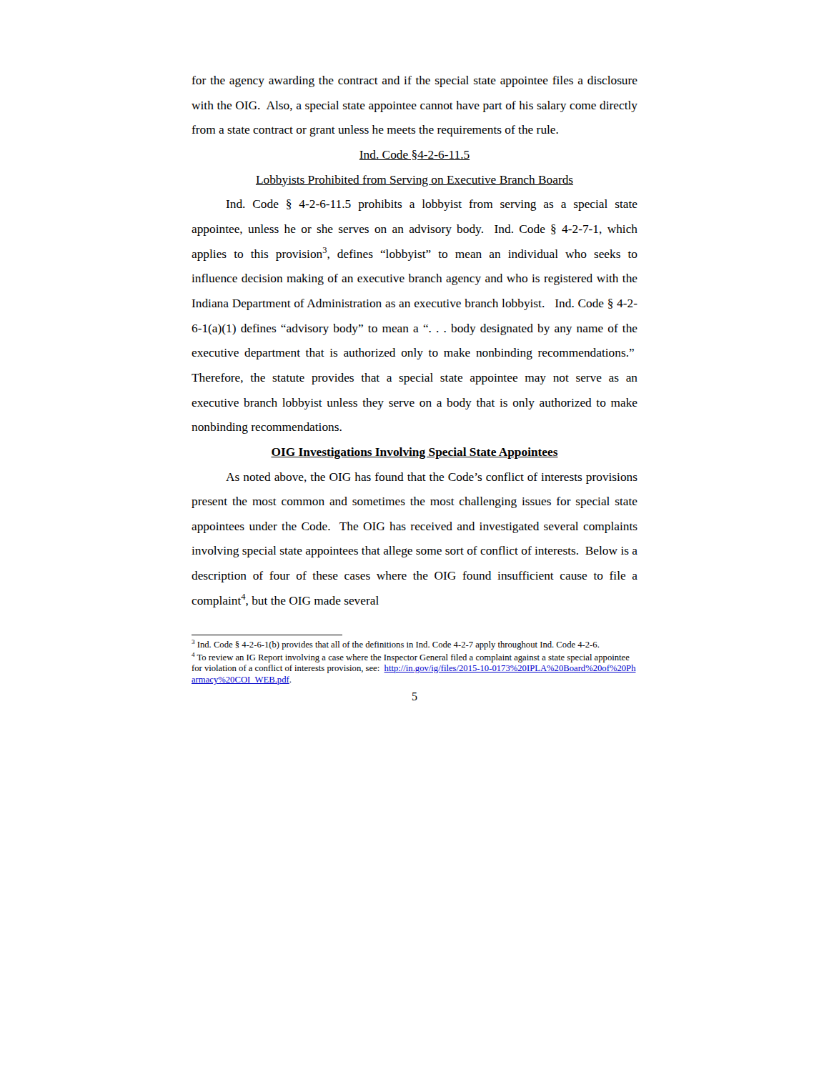for the agency awarding the contract and if the special state appointee files a disclosure with the OIG. Also, a special state appointee cannot have part of his salary come directly from a state contract or grant unless he meets the requirements of the rule.
Ind. Code §4-2-6-11.5
Lobbyists Prohibited from Serving on Executive Branch Boards
Ind. Code § 4-2-6-11.5 prohibits a lobbyist from serving as a special state appointee, unless he or she serves on an advisory body. Ind. Code § 4-2-7-1, which applies to this provision3, defines “lobbyist” to mean an individual who seeks to influence decision making of an executive branch agency and who is registered with the Indiana Department of Administration as an executive branch lobbyist. Ind. Code § 4-2-6-1(a)(1) defines “advisory body” to mean a “. . . body designated by any name of the executive department that is authorized only to make nonbinding recommendations.” Therefore, the statute provides that a special state appointee may not serve as an executive branch lobbyist unless they serve on a body that is only authorized to make nonbinding recommendations.
OIG Investigations Involving Special State Appointees
As noted above, the OIG has found that the Code’s conflict of interests provisions present the most common and sometimes the most challenging issues for special state appointees under the Code. The OIG has received and investigated several complaints involving special state appointees that allege some sort of conflict of interests. Below is a description of four of these cases where the OIG found insufficient cause to file a complaint4, but the OIG made several
3 Ind. Code § 4-2-6-1(b) provides that all of the definitions in Ind. Code 4-2-7 apply throughout Ind. Code 4-2-6.
4 To review an IG Report involving a case where the Inspector General filed a complaint against a state special appointee for violation of a conflict of interests provision, see: http://in.gov/ig/files/2015-10-0173%20IPLA%20Board%20of%20Pharmacy%20COI_WEB.pdf.
5